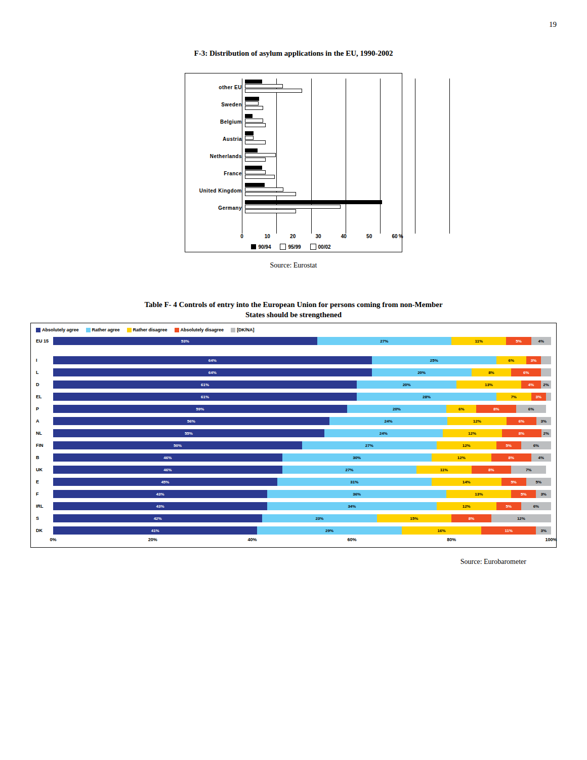19
F-3: Distribution of asylum applications in the EU, 1990-2002
other EU
Sweden
Belgium
Austria
Netherlands
France
United Kingdom
Germany
0 10 20 30 40 50 60 %
90/94
95/99
00/02
Source: Eurostat
Table F- 4 Controls of entry into the European Union for persons coming from non-Member
States should be strengthened
Absolutely agree
Rather agree
Rather disagree
Absolutely disagree
[DK/NA]
EU 15
53%
27%
11%
5%
4%
I
64%
25%
6%
3%
L
64%
20%
8%
6%
D
61%
20%
13%
4%
2%
EL
61%
28%
7%
3%
P
59%
20%
6%
8%
6%
A
56%
24%
12%
6%
3%
NL
55%
24%
12%
8%
2%
FIN
50%
27%
12%
5%
6%
B
46%
30%
12%
8%
4%
UK
46%
27%
11%
8%
7%
E
45%
31%
14%
5%
5%
F
43%
36%
13%
5%
3%
IRL
43%
34%
12%
5%
6%
S
42%
23%
15%
8%
12%
DK
41%
29%
16%
11%
3%
0% 20% 40% 60% 80% 100%
Source: Eurobarometer